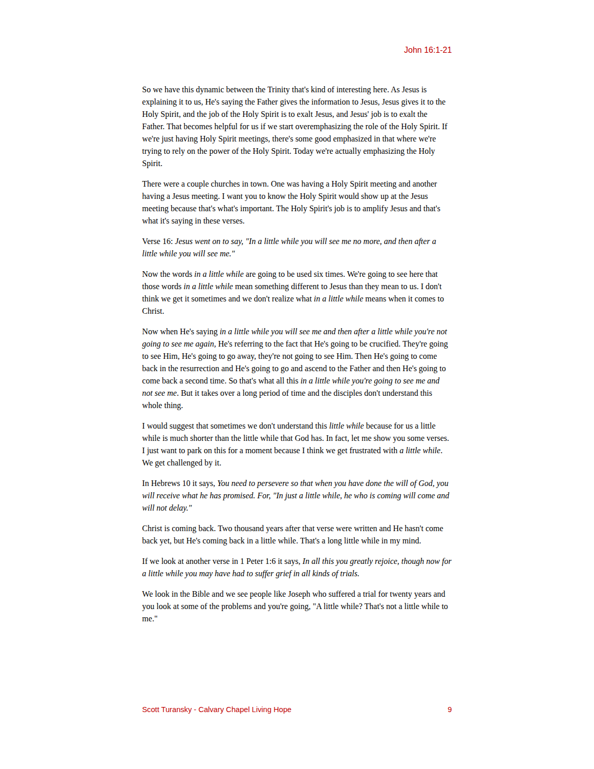John 16:1-21
So we have this dynamic between the Trinity that's kind of interesting here. As Jesus is explaining it to us, He's saying the Father gives the information to Jesus, Jesus gives it to the Holy Spirit, and the job of the Holy Spirit is to exalt Jesus, and Jesus' job is to exalt the Father. That becomes helpful for us if we start overemphasizing the role of the Holy Spirit. If we're just having Holy Spirit meetings, there's some good emphasized in that where we're trying to rely on the power of the Holy Spirit. Today we're actually emphasizing the Holy Spirit.
There were a couple churches in town. One was having a Holy Spirit meeting and another having a Jesus meeting. I want you to know the Holy Spirit would show up at the Jesus meeting because that's what's important. The Holy Spirit's job is to amplify Jesus and that's what it's saying in these verses.
Verse 16: Jesus went on to say, "In a little while you will see me no more, and then after a little while you will see me."
Now the words in a little while are going to be used six times. We're going to see here that those words in a little while mean something different to Jesus than they mean to us. I don't think we get it sometimes and we don't realize what in a little while means when it comes to Christ.
Now when He's saying in a little while you will see me and then after a little while you're not going to see me again, He's referring to the fact that He's going to be crucified. They're going to see Him, He's going to go away, they're not going to see Him. Then He's going to come back in the resurrection and He's going to go and ascend to the Father and then He's going to come back a second time. So that's what all this in a little while you're going to see me and not see me. But it takes over a long period of time and the disciples don't understand this whole thing.
I would suggest that sometimes we don't understand this little while because for us a little while is much shorter than the little while that God has. In fact, let me show you some verses. I just want to park on this for a moment because I think we get frustrated with a little while. We get challenged by it.
In Hebrews 10 it says, You need to persevere so that when you have done the will of God, you will receive what he has promised. For, "In just a little while, he who is coming will come and will not delay."
Christ is coming back. Two thousand years after that verse were written and He hasn't come back yet, but He's coming back in a little while. That's a long little while in my mind.
If we look at another verse in 1 Peter 1:6 it says, In all this you greatly rejoice, though now for a little while you may have had to suffer grief in all kinds of trials.
We look in the Bible and we see people like Joseph who suffered a trial for twenty years and you look at some of the problems and you're going, "A little while? That's not a little while to me."
Scott Turansky - Calvary Chapel Living Hope 9